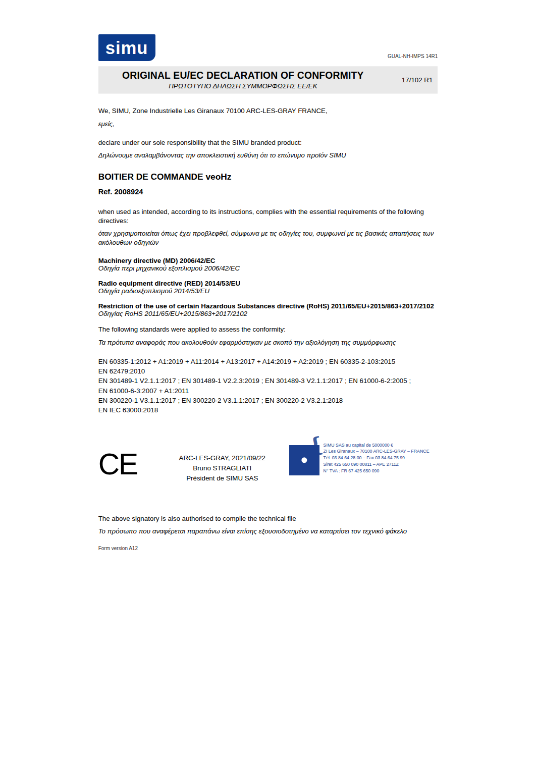simu
GUAL-NH-IMPS 14R1
ORIGINAL EU/EC DECLARATION OF CONFORMITY
ΠΡΩΤΟΤΥΠΟ ΔΗΛΩΣΗ ΣΥΜΜΟΡΦΩΣΗΣ ΕΕ/ΕΚ
17/102 R1
We, SIMU, Zone Industrielle Les Giranaux 70100 ARC-LES-GRAY FRANCE,
εμείς,
declare under our sole responsibility that the SIMU branded product:
Δηλώνουμε αναλαμβάνοντας την αποκλειστική ευθύνη ότι το επώνυμο προϊόν SIMU
BOITIER DE COMMANDE veoHz
Ref. 2008924
when used as intended, according to its instructions, complies with the essential requirements of the following directives:
όταν χρησιμοποιείται όπως έχει προβλεφθεί, σύμφωνα με τις οδηγίες του, συμφωνεί με τις βασικές απαιτήσεις των ακόλουθων οδηγιών
Machinery directive (MD) 2006/42/EC
Οδηγία περι μηχανικού εξοπλισμού 2006/42/EC
Radio equipment directive (RED) 2014/53/EU
Οδηγία ραδιοεξοπλισμού 2014/53/EU
Restriction of the use of certain Hazardous Substances directive (RoHS) 2011/65/EU+2015/863+2017/2102
Οδηγίας RoHS 2011/65/EU+2015/863+2017/2102
The following standards were applied to assess the conformity:
Τα πρότυπα αναφοράς που ακολουθούν εφαρμόστηκαν με σκοπό την αξιολόγηση της συμμόρφωσης
EN 60335‑1:2012 + A1:2019 + A11:2014 + A13:2017 + A14:2019 + A2:2019 ; EN 60335‑2‑103:2015
EN 62479:2010
EN 301489‑1 V2.1.1:2017 ; EN 301489‑1 V2.2.3:2019 ; EN 301489‑3 V2.1.1:2017 ; EN 61000‑6‑2:2005 ;
EN 61000‑6‑3:2007 + A1:2011
EN 300220‑1 V3.1.1:2017 ; EN 300220‑2 V3.1.1:2017 ; EN 300220‑2 V3.2.1:2018
EN IEC 63000:2018
CE
ARC-LES-GRAY, 2021/09/22
Bruno STRAGLIATI
Président de SIMU SAS
❴
SIMU SAS au capital de 5000000 €
ZI Les Giranaux – 70100 ARC-LES-GRAY – FRANCE
Tél. 03 84 64 28 00 – Fax 03 84 64 75 99
Siret 425 650 090 00811 – APE 2711Z
N° TVA : FR 67 425 650 090
The above signatory is also authorised to compile the technical file
Το πρόσωπο που αναφέρεται παραπάνω είναι επίσης εξουσιοδοτημένο να καταρτίσει τον τεχνικό φάκελο
Form version A12